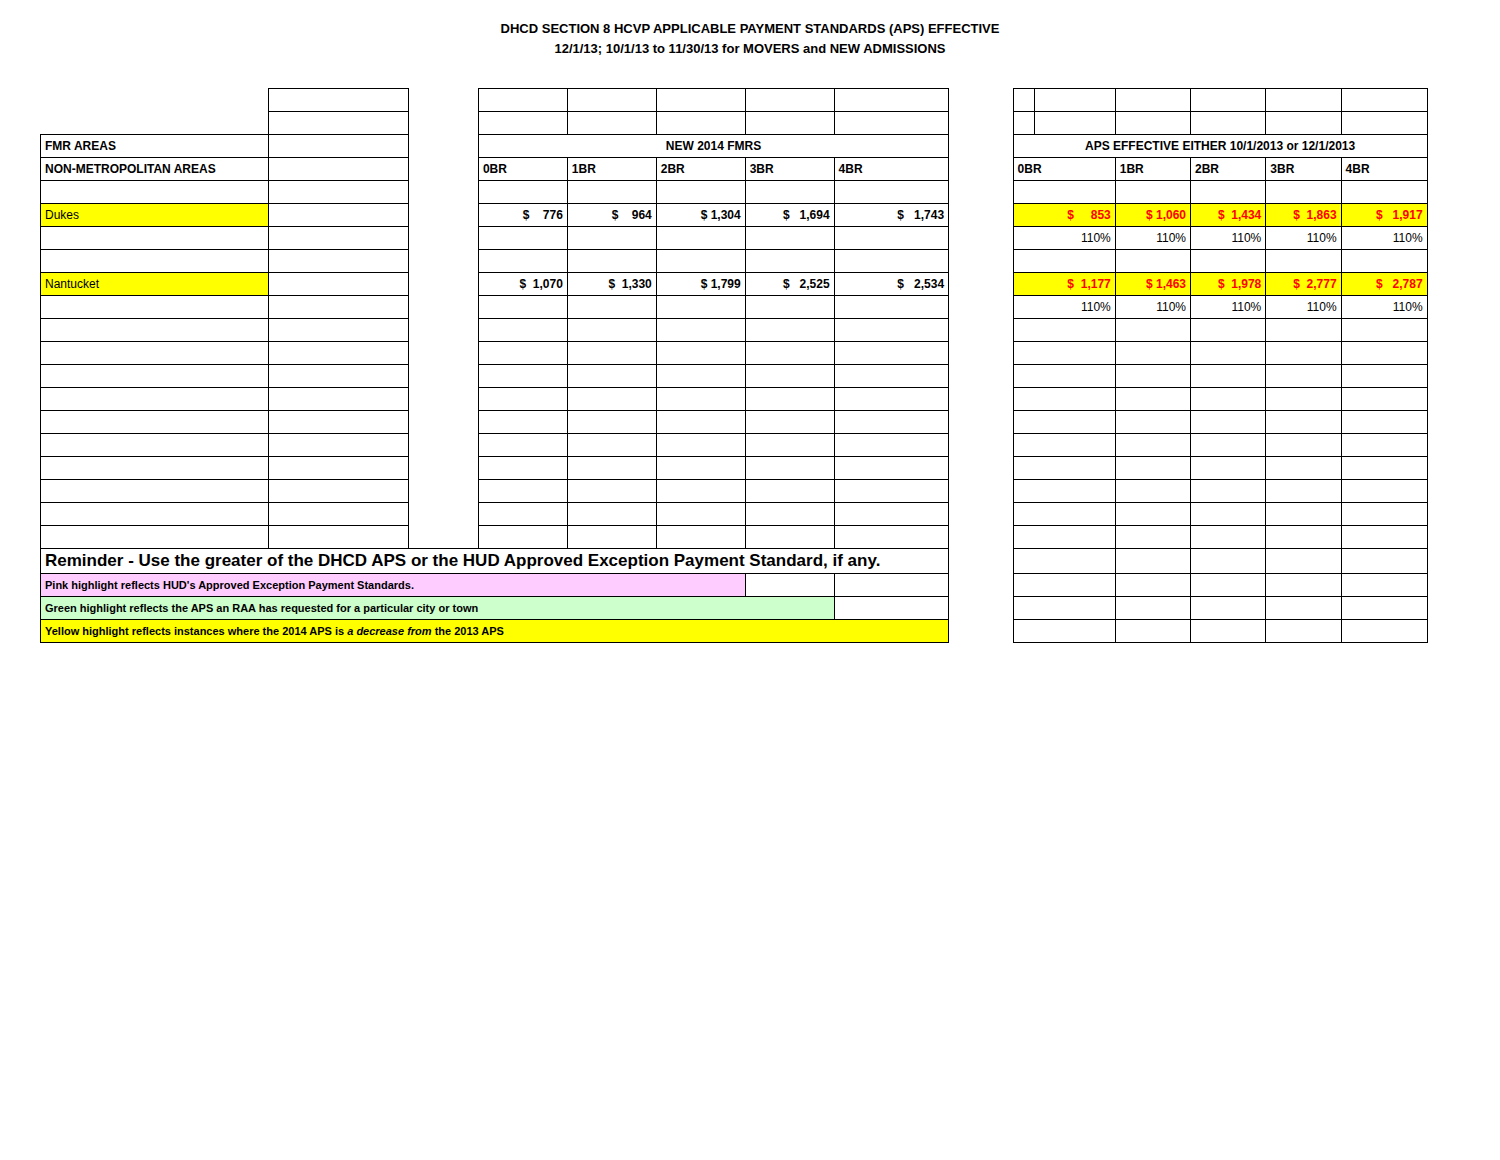DHCD SECTION 8 HCVP APPLICABLE PAYMENT STANDARDS (APS) EFFECTIVE
12/1/13; 10/1/13 to 11/30/13 for MOVERS and NEW ADMISSIONS
| FMR AREAS | | | NEW 2014 FMRS | | | APS EFFECTIVE EITHER 10/1/2013 or 12/1/2013 | |
| NON-METROPOLITAN AREAS | | | 0BR | 1BR | 2BR | 3BR | 4BR | | | 0BR | 1BR | 2BR | 3BR | 4BR | |
| Dukes | | | $ 776 | $ 964 | $ 1,304 | $ 1,694 | $ 1,743 | | | $ 853 | $ 1,060 | $ 1,434 | $ 1,863 | $ 1,917 | |
| | | | | | | | | | | 110% | 110% | 110% | 110% | 110% | |
| Nantucket | | | $ 1,070 | $ 1,330 | $ 1,799 | $ 2,525 | $ 2,534 | | | $ 1,177 | $ 1,463 | $ 1,978 | $ 2,777 | $ 2,787 | |
| | | | | | | | | | | 110% | 110% | 110% | 110% | 110% | |
| Reminder - Use the greater of the DHCD APS or the HUD Approved Exception Payment Standard, if any. | | | | | | | | |
| Pink highlight reflects HUD's Approved Exception Payment Standards. | | | | | | | | | | |
| Green highlight reflects the APS an RAA has requested for a particular city or town | | | | | | | | | |
| Yellow highlight reflects instances where the 2014 APS is a decrease from the 2013 APS | | | | | | | | |